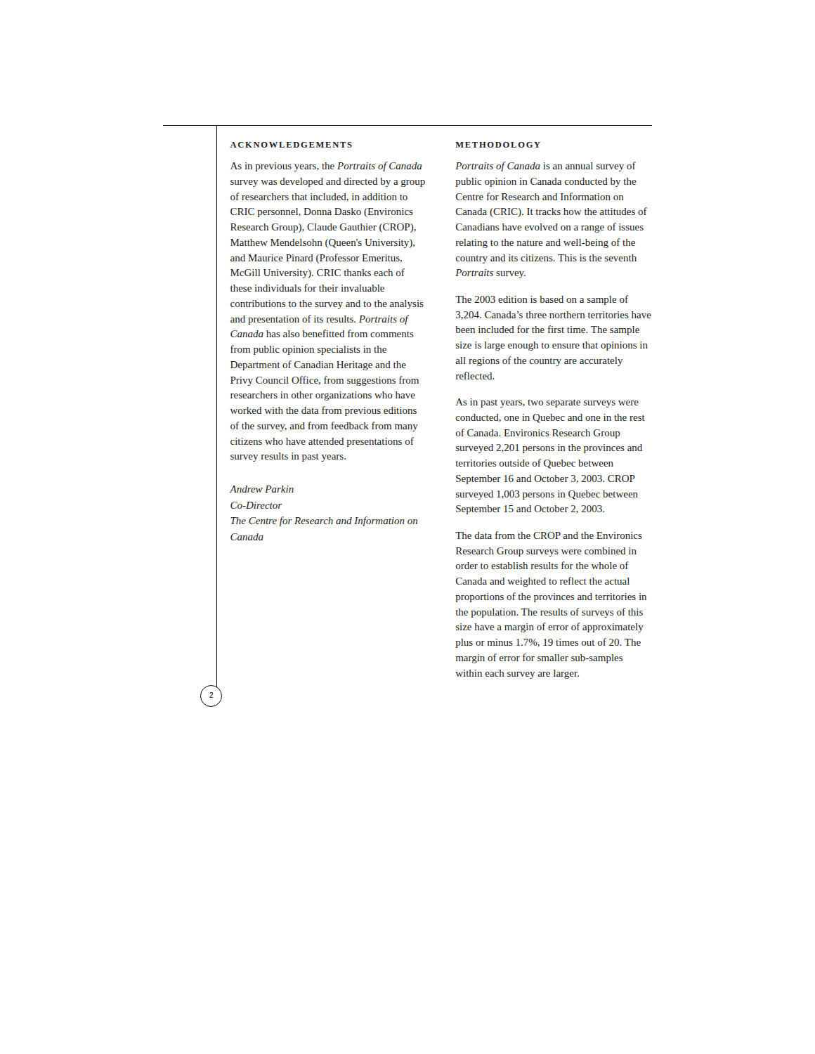Acknowledgements
As in previous years, the Portraits of Canada survey was developed and directed by a group of researchers that included, in addition to CRIC personnel, Donna Dasko (Environics Research Group), Claude Gauthier (CROP), Matthew Mendelsohn (Queen's University), and Maurice Pinard (Professor Emeritus, McGill University). CRIC thanks each of these individuals for their invaluable contributions to the survey and to the analysis and presentation of its results. Portraits of Canada has also benefitted from comments from public opinion specialists in the Department of Canadian Heritage and the Privy Council Office, from suggestions from researchers in other organizations who have worked with the data from previous editions of the survey, and from feedback from many citizens who have attended presentations of survey results in past years.
Andrew Parkin
Co-Director
The Centre for Research and Information on Canada
Methodology
Portraits of Canada is an annual survey of public opinion in Canada conducted by the Centre for Research and Information on Canada (CRIC). It tracks how the attitudes of Canadians have evolved on a range of issues relating to the nature and well-being of the country and its citizens. This is the seventh Portraits survey.
The 2003 edition is based on a sample of 3,204. Canada’s three northern territories have been included for the first time. The sample size is large enough to ensure that opinions in all regions of the country are accurately reflected.
As in past years, two separate surveys were conducted, one in Quebec and one in the rest of Canada. Environics Research Group surveyed 2,201 persons in the provinces and territories outside of Quebec between September 16 and October 3, 2003. CROP surveyed 1,003 persons in Quebec between September 15 and October 2, 2003.
The data from the CROP and the Environics Research Group surveys were combined in order to establish results for the whole of Canada and weighted to reflect the actual proportions of the provinces and territories in the population. The results of surveys of this size have a margin of error of approximately plus or minus 1.7%, 19 times out of 20. The margin of error for smaller sub-samples within each survey are larger.
2